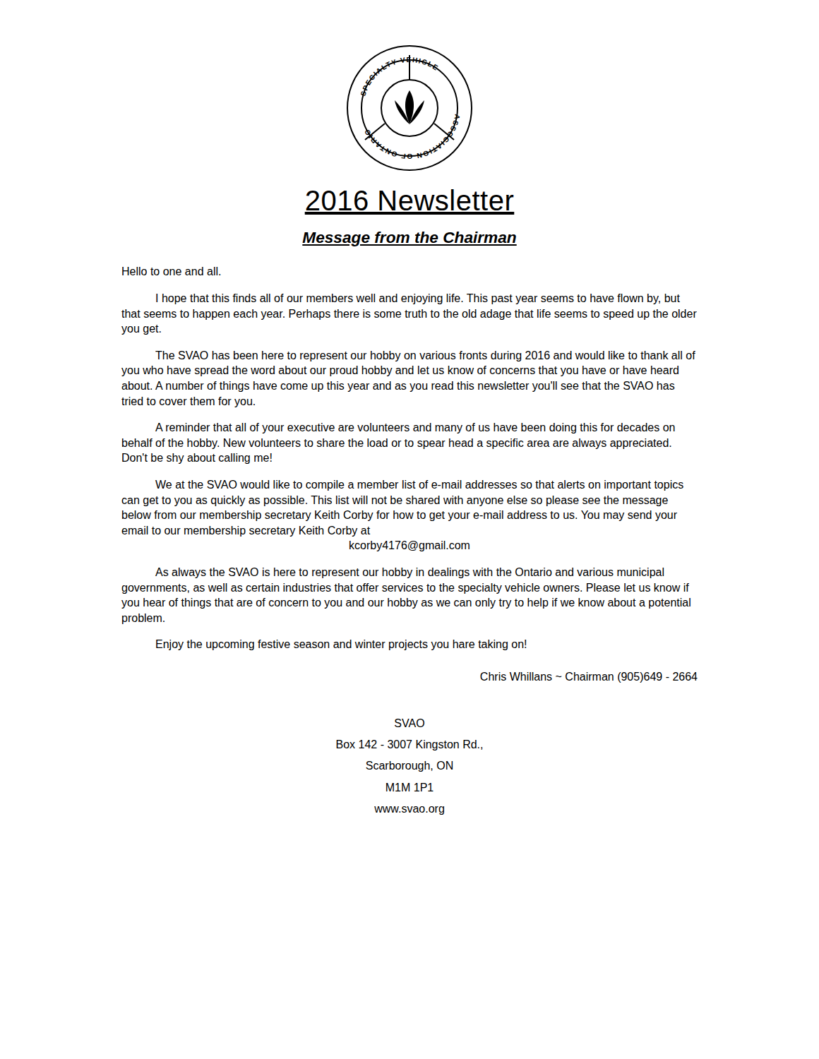SPECIALTY VEHICLE ASSOCIATION OF ONTARIO
2016 Newsletter
Message from the Chairman
Hello to one and all.
I hope that this finds all of our members well and enjoying life. This past year seems to have flown by, but that seems to happen each year. Perhaps there is some truth to the old adage that life seems to speed up the older you get.
The SVAO has been here to represent our hobby on various fronts during 2016 and would like to thank all of you who have spread the word about our proud hobby and let us know of concerns that you have or have heard about. A number of things have come up this year and as you read this newsletter you'll see that the SVAO has tried to cover them for you.
A reminder that all of your executive are volunteers and many of us have been doing this for decades on behalf of the hobby. New volunteers to share the load or to spear head a specific area are always appreciated. Don't be shy about calling me!
We at the SVAO would like to compile a member list of e-mail addresses so that alerts on important topics can get to you as quickly as possible. This list will not be shared with anyone else so please see the message below from our membership secretary Keith Corby for how to get your e-mail address to us. You may send your email to our membership secretary Keith Corby at kcorby4176@gmail.com
As always the SVAO is here to represent our hobby in dealings with the Ontario and various municipal governments, as well as certain industries that offer services to the specialty vehicle owners. Please let us know if you hear of things that are of concern to you and our hobby as we can only try to help if we know about a potential problem.
Enjoy the upcoming festive season and winter projects you hare taking on!
Chris Whillans ~ Chairman (905)649 - 2664
SVAO
Box 142 - 3007 Kingston Rd.,
Scarborough, ON
M1M 1P1
www.svao.org